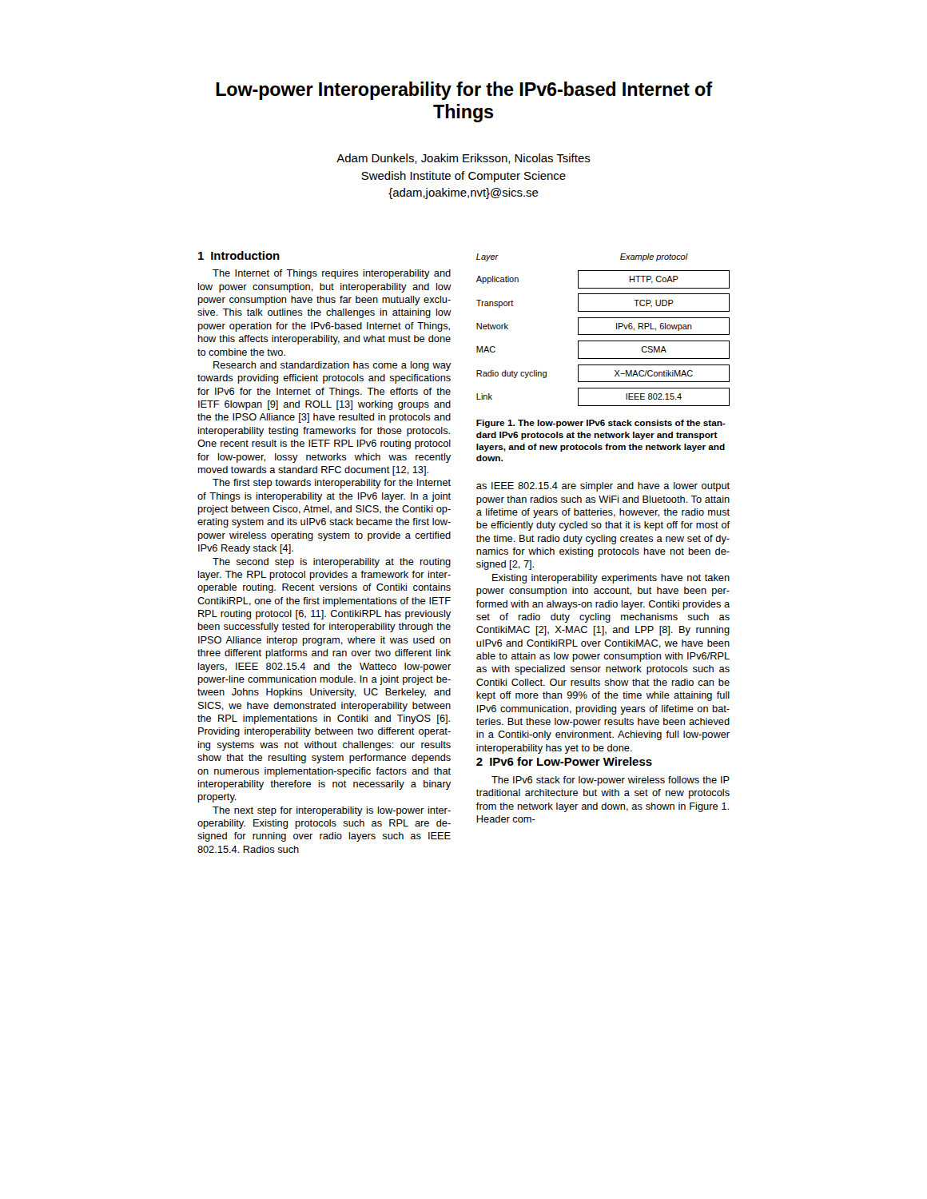Low-power Interoperability for the IPv6-based Internet of Things
Adam Dunkels, Joakim Eriksson, Nicolas Tsiftes
Swedish Institute of Computer Science
{adam,joakime,nvt}@sics.se
1 Introduction
The Internet of Things requires interoperability and low power consumption, but interoperability and low power consumption have thus far been mutually exclusive. This talk outlines the challenges in attaining low power operation for the IPv6-based Internet of Things, how this affects interoperability, and what must be done to combine the two.
Research and standardization has come a long way towards providing efficient protocols and specifications for IPv6 for the Internet of Things. The efforts of the IETF 6lowpan [9] and ROLL [13] working groups and the the IPSO Alliance [3] have resulted in protocols and interoperability testing frameworks for those protocols. One recent result is the IETF RPL IPv6 routing protocol for low-power, lossy networks which was recently moved towards a standard RFC document [12, 13].
The first step towards interoperability for the Internet of Things is interoperability at the IPv6 layer. In a joint project between Cisco, Atmel, and SICS, the Contiki operating system and its uIPv6 stack became the first low-power wireless operating system to provide a certified IPv6 Ready stack [4].
The second step is interoperability at the routing layer. The RPL protocol provides a framework for interoperable routing. Recent versions of Contiki contains ContikiRPL, one of the first implementations of the IETF RPL routing protocol [6, 11]. ContikiRPL has previously been successfully tested for interoperability through the IPSO Alliance interop program, where it was used on three different platforms and ran over two different link layers, IEEE 802.15.4 and the Watteco low-power power-line communication module. In a joint project between Johns Hopkins University, UC Berkeley, and SICS, we have demonstrated interoperability between the RPL implementations in Contiki and TinyOS [6]. Providing interoperability between two different operating systems was not without challenges: our results show that the resulting system performance depends on numerous implementation-specific factors and that interoperability therefore is not necessarily a binary property.
The next step for interoperability is low-power interoperability. Existing protocols such as RPL are designed for running over radio layers such as IEEE 802.15.4. Radios such
| Layer | Example protocol |
| Application | HTTP, CoAP |
| Transport | TCP, UDP |
| Network | IPv6, RPL, 6lowpan |
| MAC | CSMA |
| Radio duty cycling | X−MAC/ContikiMAC |
| Link | IEEE 802.15.4 |
Figure 1. The low-power IPv6 stack consists of the standard IPv6 protocols at the network layer and transport layers, and of new protocols from the network layer and down.
as IEEE 802.15.4 are simpler and have a lower output power than radios such as WiFi and Bluetooth. To attain a lifetime of years of batteries, however, the radio must be efficiently duty cycled so that it is kept off for most of the time. But radio duty cycling creates a new set of dynamics for which existing protocols have not been designed [2, 7].
Existing interoperability experiments have not taken power consumption into account, but have been performed with an always-on radio layer. Contiki provides a set of radio duty cycling mechanisms such as ContikiMAC [2], X-MAC [1], and LPP [8]. By running uIPv6 and ContikiRPL over ContikiMAC, we have been able to attain as low power consumption with IPv6/RPL as with specialized sensor network protocols such as Contiki Collect. Our results show that the radio can be kept off more than 99% of the time while attaining full IPv6 communication, providing years of lifetime on batteries. But these low-power results have been achieved in a Contiki-only environment. Achieving full low-power interoperability has yet to be done.
2 IPv6 for Low-Power Wireless
The IPv6 stack for low-power wireless follows the IP traditional architecture but with a set of new protocols from the network layer and down, as shown in Figure 1. Header com-